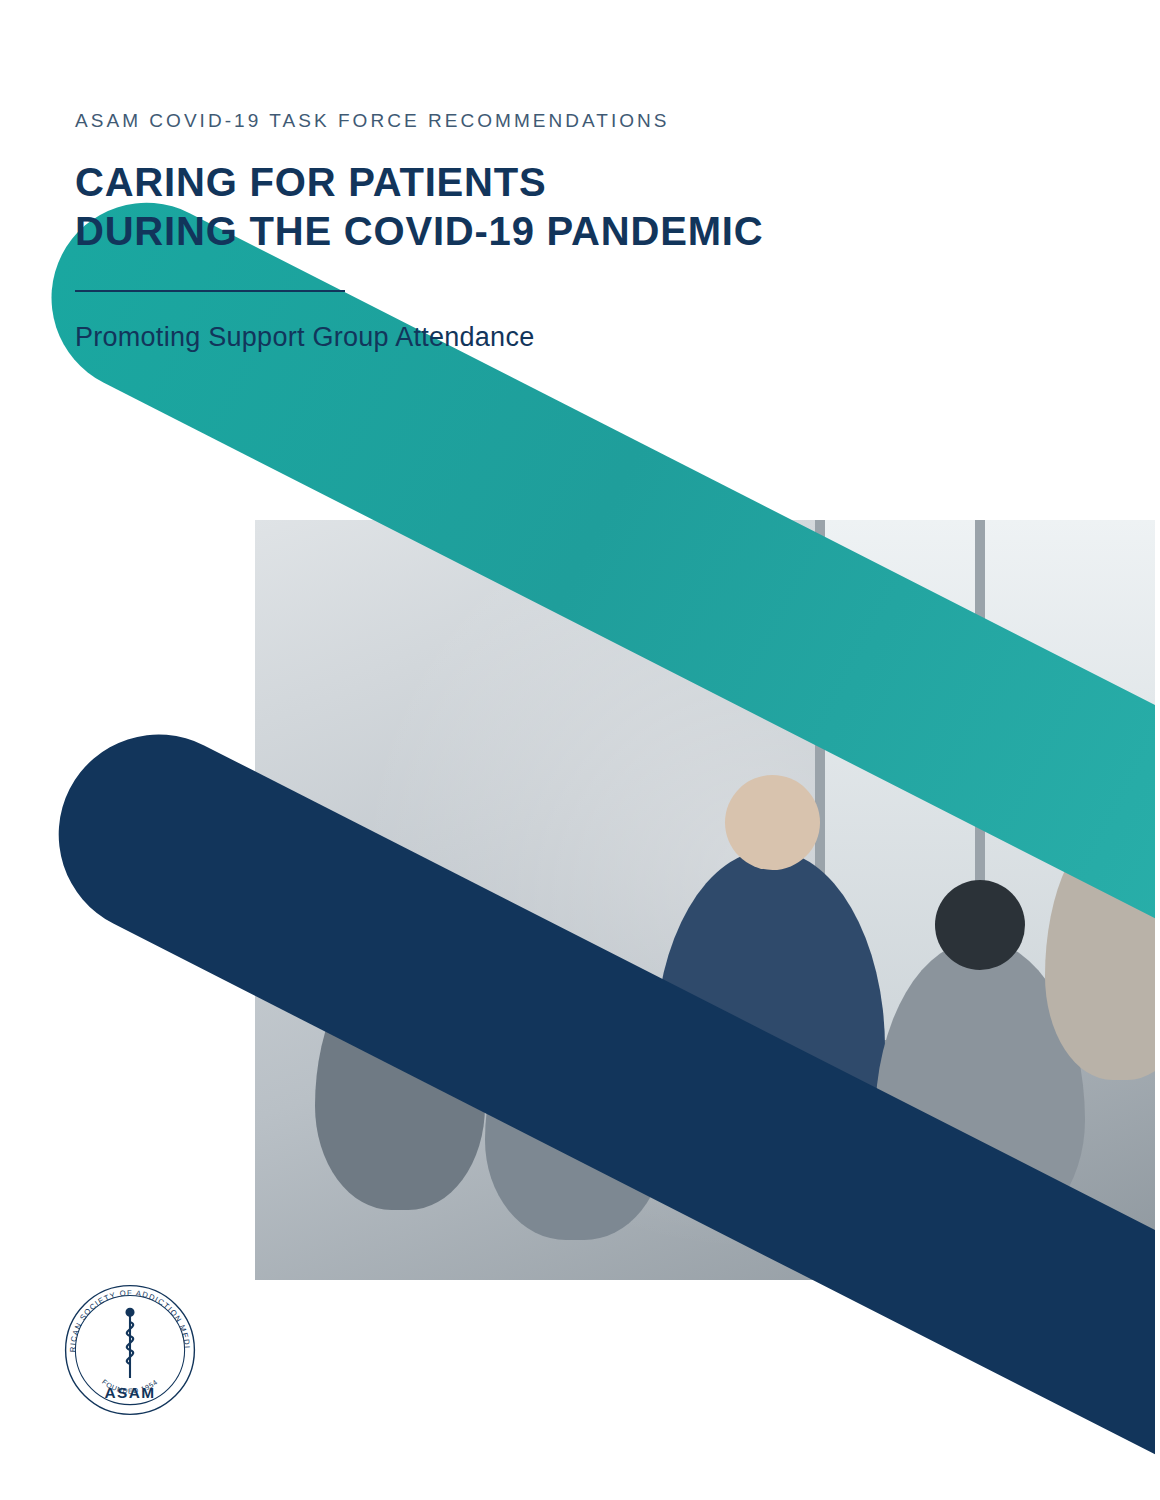ASAM COVID-19 Task Force Recommendations
Caring for Patients
During the COVID-19 Pandemic
Promoting Support Group Attendance
AMERICAN SOCIETY OF ADDICTION MEDICINE FOUNDED 1954 ASAM